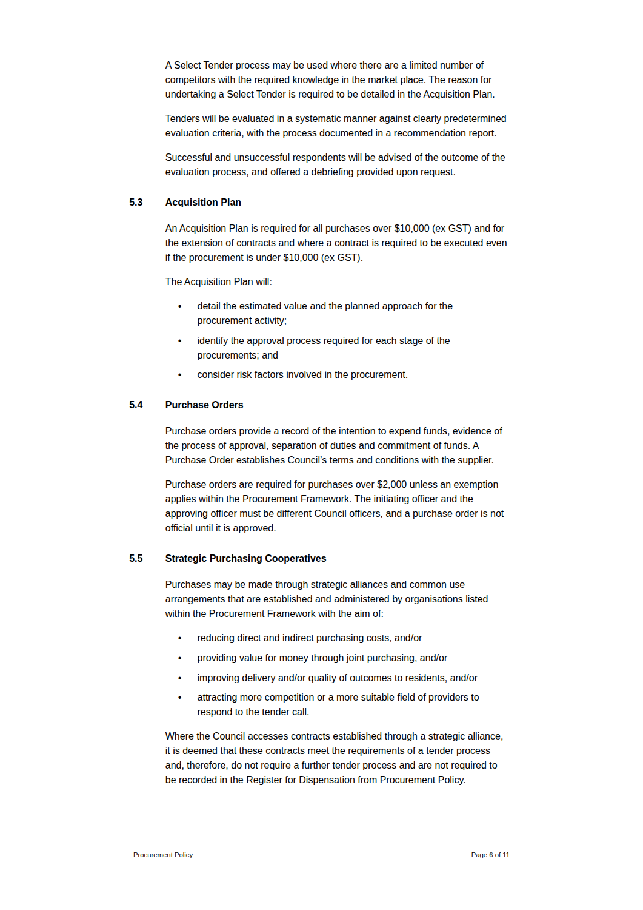A Select Tender process may be used where there are a limited number of competitors with the required knowledge in the market place. The reason for undertaking a Select Tender is required to be detailed in the Acquisition Plan.
Tenders will be evaluated in a systematic manner against clearly predetermined evaluation criteria, with the process documented in a recommendation report.
Successful and unsuccessful respondents will be advised of the outcome of the evaluation process, and offered a debriefing provided upon request.
5.3 Acquisition Plan
An Acquisition Plan is required for all purchases over $10,000 (ex GST) and for the extension of contracts and where a contract is required to be executed even if the procurement is under $10,000 (ex GST).
The Acquisition Plan will:
detail the estimated value and the planned approach for the procurement activity;
identify the approval process required for each stage of the procurements; and
consider risk factors involved in the procurement.
5.4 Purchase Orders
Purchase orders provide a record of the intention to expend funds, evidence of the process of approval, separation of duties and commitment of funds. A Purchase Order establishes Council’s terms and conditions with the supplier.
Purchase orders are required for purchases over $2,000 unless an exemption applies within the Procurement Framework. The initiating officer and the approving officer must be different Council officers, and a purchase order is not official until it is approved.
5.5 Strategic Purchasing Cooperatives
Purchases may be made through strategic alliances and common use arrangements that are established and administered by organisations listed within the Procurement Framework with the aim of:
reducing direct and indirect purchasing costs, and/or
providing value for money through joint purchasing, and/or
improving delivery and/or quality of outcomes to residents, and/or
attracting more competition or a more suitable field of providers to respond to the tender call.
Where the Council accesses contracts established through a strategic alliance, it is deemed that these contracts meet the requirements of a tender process and, therefore, do not require a further tender process and are not required to be recorded in the Register for Dispensation from Procurement Policy.
Procurement Policy Page 6 of 11